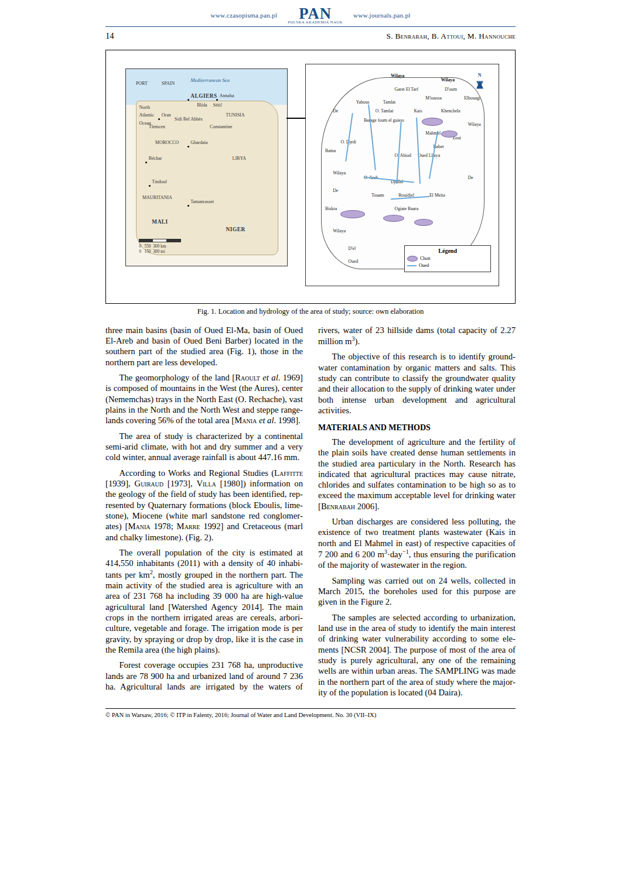www.czasopisma.pan.pl
PAN POLSKA AKADEMIA NAUK
www.journals.pan.pl
14
S. Benrabah, B. Attoui, M. Hannouche
Mediterranean Sea
PORT
SPAIN
ALGIERS
Annaba
Blida
Sétif
North
Atlantic
Ocean
Oran
Sidi Bel Abbès
Tlemcen
TUNISIA
Constantine
MOROCCO
Ghardaïa
Béchar
Tindouf
LIBYA
MAURITANIA
Tamanrasset
MALI
NIGER
0 550 300 km
0 150 300 mi
N
Wilaya
Wilaya
D'oum
Garet El Tarf
M'toussa
Elbouagi
Yabous
Tamlat
De
O. Tamlat
Kais
Khenchela
Barage foum el guiess
Wilaya
Mahmel
Zoui
O. Djedi
Baber
Batna
O. Abiod
Oued Lhaya
Wilaya
O. Arab
Djellal
De
De
Touam
Rouidjel
El Meita
Ogiate Baara
Biskra
Wilaya
D'el
Oued
Tebessa
Légend
Chott
Oued
Fig. 1. Location and hydrology of the area of study; source: own elaboration
three main basins (basin of Oued El-Ma, basin of Oued El-Areb and basin of Oued Beni Barber) located in the southern part of the studied area (Fig. 1), those in the northern part are less developed.
The geomorphology of the land [Raoult et al. 1969] is composed of mountains in the West (the Aures), center (Nememchas) trays in the North East (O. Rechache), vast plains in the North and the North West and steppe rangelands covering 56% of the total area [Mania et al. 1998].
The area of study is characterized by a continental semi-arid climate, with hot and dry summer and a very cold winter, annual average rainfall is about 447.16 mm.
According to Works and Regional Studies (Laffitte [1939], Guiraud [1973], Villa [1980]) information on the geology of the field of study has been identified, represented by Quaternary formations (block Eboulis, limestone), Miocene (white marl sandstone red conglomerates) [Mania 1978; Marre 1992] and Cretaceous (marl and chalky limestone). (Fig. 2).
The overall population of the city is estimated at 414,550 inhabitants (2011) with a density of 40 inhabitants per km2, mostly grouped in the northern part. The main activity of the studied area is agriculture with an area of 231 768 ha including 39 000 ha are high-value agricultural land [Watershed Agency 2014]. The main crops in the northern irrigated areas are cereals, arboriculture, vegetable and forage. The irrigation mode is per gravity, by spraying or drop by drop, like it is the case in the Remila area (the high plains).
Forest coverage occupies 231 768 ha, unproductive lands are 78 900 ha and urbanized land of around 7 236 ha. Agricultural lands are irrigated by the waters of rivers, water of 23 hillside dams (total capacity of 2.27 million m3).
The objective of this research is to identify groundwater contamination by organic matters and salts. This study can contribute to classify the groundwater quality and their allocation to the supply of drinking water under both intense urban development and agricultural activities.
MATERIALS AND METHODS
The development of agriculture and the fertility of the plain soils have created dense human settlements in the studied area particulary in the North. Research has indicated that agricultural practices may cause nitrate, chlorides and sulfates contamination to be high so as to exceed the maximum acceptable level for drinking water [Benrabah 2006].
Urban discharges are considered less polluting, the existence of two treatment plants wastewater (Kais in north and El Mahmel in east) of respective capacities of 7 200 and 6 200 m3·day−1, thus ensuring the purification of the majority of wastewater in the region.
Sampling was carried out on 24 wells, collected in March 2015, the boreholes used for this purpose are given in the Figure 2.
The samples are selected according to urbanization, land use in the area of study to identify the main interest of drinking water vulnerability according to some elements [NCSR 2004]. The purpose of most of the area of study is purely agricultural, any one of the remaining wells are within urban areas. The SAMPLING was made in the northern part of the area of study where the majority of the population is located (04 Daira).
© PAN in Warsaw, 2016; © ITP in Falenty, 2016; Journal of Water and Land Development. No. 30 (VII–IX)